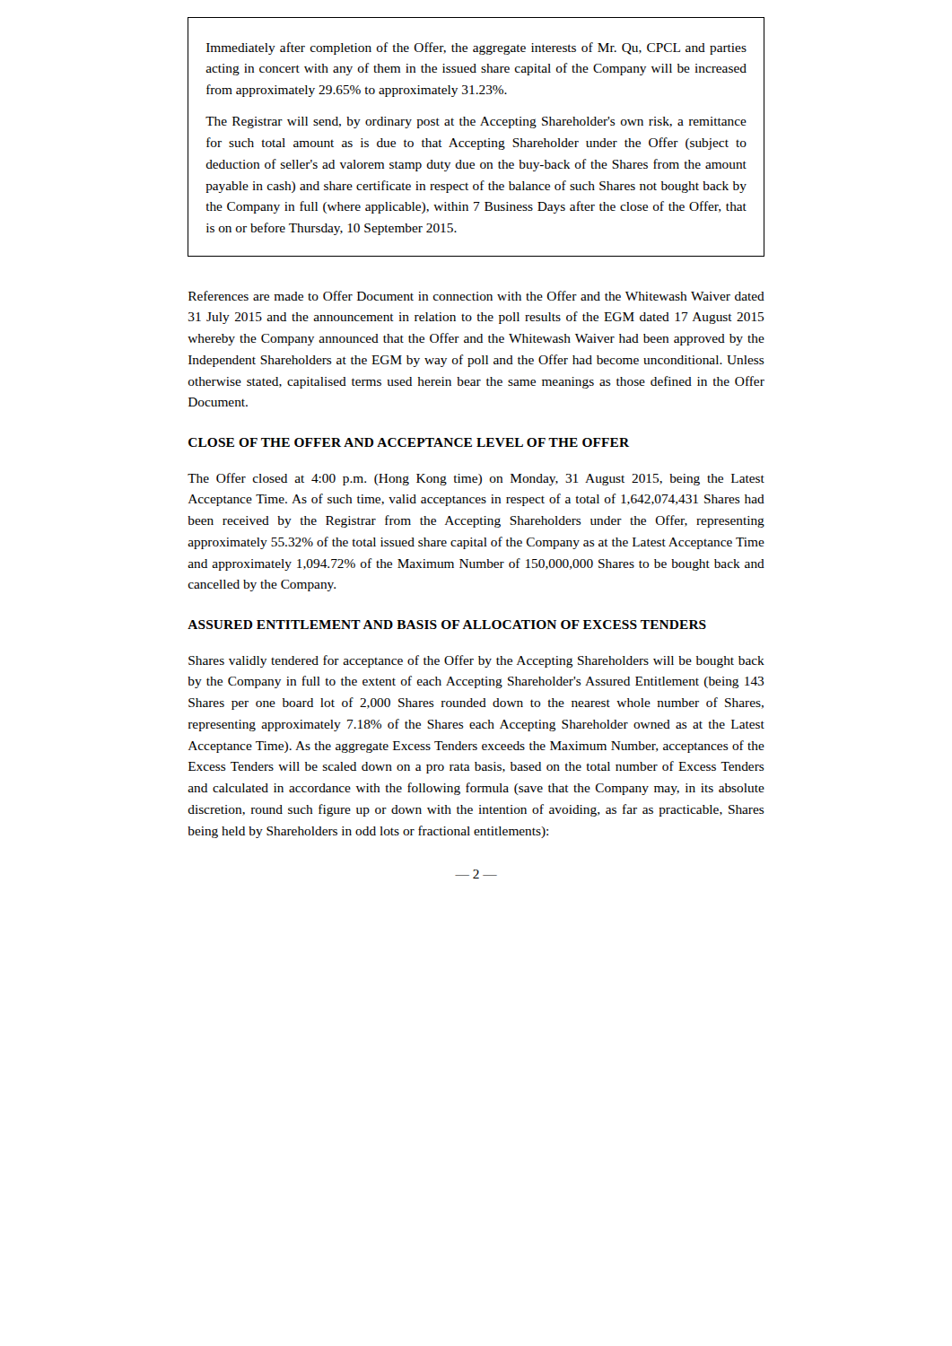Immediately after completion of the Offer, the aggregate interests of Mr. Qu, CPCL and parties acting in concert with any of them in the issued share capital of the Company will be increased from approximately 29.65% to approximately 31.23%.
The Registrar will send, by ordinary post at the Accepting Shareholder's own risk, a remittance for such total amount as is due to that Accepting Shareholder under the Offer (subject to deduction of seller's ad valorem stamp duty due on the buy-back of the Shares from the amount payable in cash) and share certificate in respect of the balance of such Shares not bought back by the Company in full (where applicable), within 7 Business Days after the close of the Offer, that is on or before Thursday, 10 September 2015.
References are made to Offer Document in connection with the Offer and the Whitewash Waiver dated 31 July 2015 and the announcement in relation to the poll results of the EGM dated 17 August 2015 whereby the Company announced that the Offer and the Whitewash Waiver had been approved by the Independent Shareholders at the EGM by way of poll and the Offer had become unconditional. Unless otherwise stated, capitalised terms used herein bear the same meanings as those defined in the Offer Document.
CLOSE OF THE OFFER AND ACCEPTANCE LEVEL OF THE OFFER
The Offer closed at 4:00 p.m. (Hong Kong time) on Monday, 31 August 2015, being the Latest Acceptance Time. As of such time, valid acceptances in respect of a total of 1,642,074,431 Shares had been received by the Registrar from the Accepting Shareholders under the Offer, representing approximately 55.32% of the total issued share capital of the Company as at the Latest Acceptance Time and approximately 1,094.72% of the Maximum Number of 150,000,000 Shares to be bought back and cancelled by the Company.
ASSURED ENTITLEMENT AND BASIS OF ALLOCATION OF EXCESS TENDERS
Shares validly tendered for acceptance of the Offer by the Accepting Shareholders will be bought back by the Company in full to the extent of each Accepting Shareholder's Assured Entitlement (being 143 Shares per one board lot of 2,000 Shares rounded down to the nearest whole number of Shares, representing approximately 7.18% of the Shares each Accepting Shareholder owned as at the Latest Acceptance Time). As the aggregate Excess Tenders exceeds the Maximum Number, acceptances of the Excess Tenders will be scaled down on a pro rata basis, based on the total number of Excess Tenders and calculated in accordance with the following formula (save that the Company may, in its absolute discretion, round such figure up or down with the intention of avoiding, as far as practicable, Shares being held by Shareholders in odd lots or fractional entitlements):
— 2 —